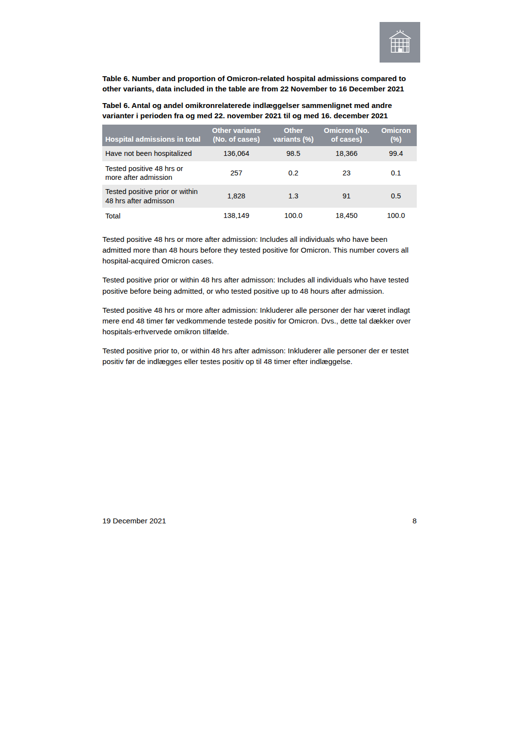Table 6. Number and proportion of Omicron-related hospital admissions compared to other variants, data included in the table are from 22 November to 16 December 2021
Tabel 6. Antal og andel omikronrelaterede indlæggelser sammenlignet med andre varianter i perioden fra og med 22. november 2021 til og med 16. december 2021
| Hospital admissions in total | Other variants (No. of cases) | Other variants (%) | Omicron (No. of cases) | Omicron (%) |
| --- | --- | --- | --- | --- |
| Have not been hospitalized | 136,064 | 98.5 | 18,366 | 99.4 |
| Tested positive 48 hrs or more after admission | 257 | 0.2 | 23 | 0.1 |
| Tested positive prior or within 48 hrs after admisson | 1,828 | 1.3 | 91 | 0.5 |
| Total | 138,149 | 100.0 | 18,450 | 100.0 |
Tested positive 48 hrs or more after admission: Includes all individuals who have been admitted more than 48 hours before they tested positive for Omicron. This number covers all hospital-acquired Omicron cases.
Tested positive prior or within 48 hrs after admisson: Includes all individuals who have tested positive before being admitted, or who tested positive up to 48 hours after admission.
Tested positive 48 hrs or more after admission: Inkluderer alle personer der har været indlagt mere end 48 timer før vedkommende testede positiv for Omicron. Dvs., dette tal dækker over hospitals-erhvervede omikron tilfælde.
Tested positive prior to, or within 48 hrs after admisson: Inkluderer alle personer der er testet positiv før de indlægges eller testes positiv op til 48 timer efter indlæggelse.
19 December 2021 8